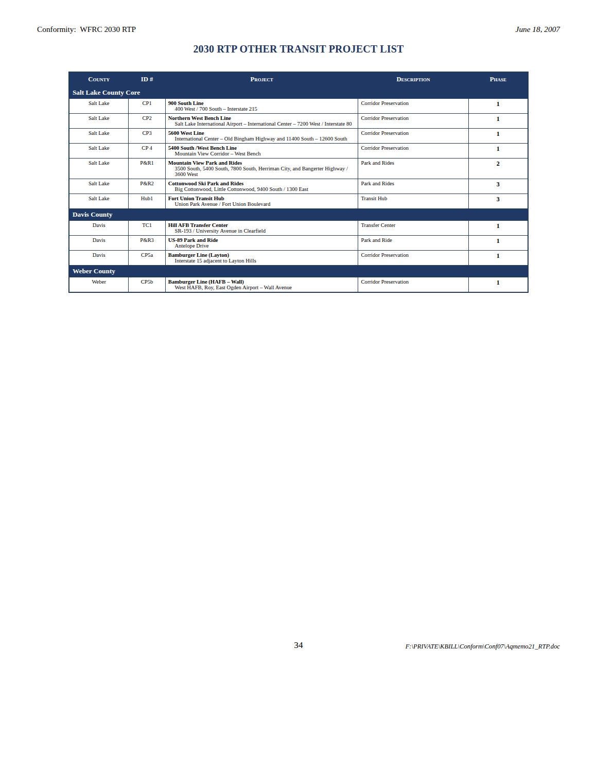Conformity: WFRC 2030 RTP
June 18, 2007
2030 RTP OTHER TRANSIT PROJECT LIST
| County | ID # | Project | Description | Phase |
| --- | --- | --- | --- | --- |
| Salt Lake County Core |
| Salt Lake | CP1 | 900 South Line 400 West / 700 South – Interstate 215 | Corridor Preservation | 1 |
| Salt Lake | CP2 | Northern West Bench Line Salt Lake International Airport – International Center – 7200 West / Interstate 80 | Corridor Preservation | 1 |
| Salt Lake | CP3 | 5600 West Line International Center – Old Bingham Highway and 11400 South – 12600 South | Corridor Preservation | 1 |
| Salt Lake | CP 4 | 5400 South /West Bench Line Mountain View Corridor – West Bench | Corridor Preservation | 1 |
| Salt Lake | P&R1 | Mountain View Park and Rides 3500 South, 5400 South, 7800 South, Herriman City, and Bangerter Highway / 3600 West | Park and Rides | 2 |
| Salt Lake | P&R2 | Cottonwood Ski Park and Rides Big Cottonwood, Little Cottonwood, 9400 South / 1300 East | Park and Rides | 3 |
| Salt Lake | Hub1 | Fort Union Transit Hub Union Park Avenue / Fort Union Boulevard | Transit Hub | 3 |
| Davis County |
| Davis | TC1 | Hill AFB Transfer Center SR-193 / University Avenue in Clearfield | Transfer Center | 1 |
| Davis | P&R3 | US-89 Park and Ride Antelope Drive | Park and Ride | 1 |
| Davis | CP5a | Bamburger Line (Layton) Interstate 15 adjacent to Layton Hills | Corridor Preservation | 1 |
| Weber County |
| Weber | CP5b | Bamburger Line (HAFB – Wall) West HAFB, Roy, East Ogden Airport – Wall Avenue | Corridor Preservation | 1 |
34
F:\PRIVATE\KBILL\Conform\Conf07\Aqmemo21_RTP.doc